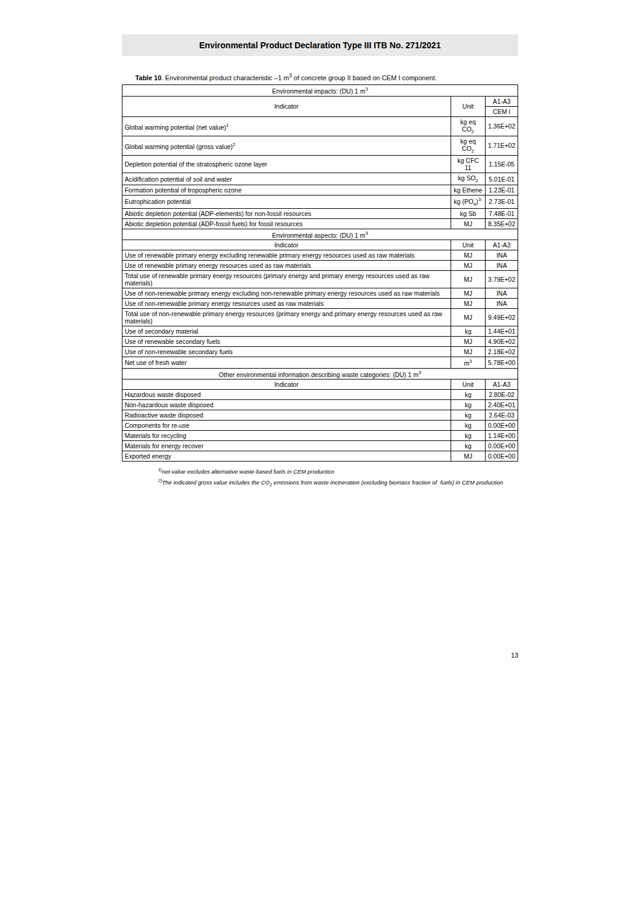Environmental Product Declaration Type III ITB No. 271/2021
Table 10. Environmental product characteristic –1 m3 of concrete group II based on CEM I component.
| Environmental impacts: (DU) 1 m 3 |
| Indicator | Unit | A1-A3 |
| CEM I |
| Global warming potential (net value) 1 | kg eq CO 2 | 1.36E+02 |
| Global warming potential (gross value) 2 | kg eq CO 2 | 1.71E+02 |
| Depletion potential of the stratospheric ozone layer | kg CFC 11 | 1.15E-05 |
| Acidification potential of soil and water | kg SO 2 | 5.01E-01 |
| Formation potential of tropospheric ozone | kg Ethene | 1.23E-01 |
| Eutrophication potential | kg (PO 4 ) 3- | 2.73E-01 |
| Abiotic depletion potential (ADP-elements) for non-fossil resources | kg Sb | 7.48E-01 |
| Abiotic depletion potential (ADP-fossil fuels) for fossil resources | MJ | 8.35E+02 |
| Environmental aspects: (DU) 1 m 3 |
| Indicator | Unit | A1-A3 |
| Use of renewable primary energy excluding renewable primary energy resources used as raw materials | MJ | INA |
| Use of renewable primary energy resources used as raw materials | MJ | INA |
| Total use of renewable primary energy resources (primary energy and primary energy resources used as raw materials) | MJ | 3.79E+02 |
| Use of non-renewable primary energy excluding non-renewable primary energy resources used as raw materials | MJ | INA |
| Use of non-renewable primary energy resources used as raw materials | MJ | INA |
| Total use of non-renewable primary energy resources (primary energy and primary energy resources used as raw materials) | MJ | 9.49E+02 |
| Use of secondary material | kg | 1.44E+01 |
| Use of renewable secondary fuels | MJ | 4.90E+02 |
| Use of non-renewable secondary fuels | MJ | 2.18E+02 |
| Net use of fresh water | m 3 | 5.78E+00 |
| Other environmental information describing waste categories: (DU) 1 m 3 |
| Indicator | Unit | A1-A3 |
| Hazardous waste disposed | kg | 2.80E-02 |
| Non-hazardous waste disposed | kg | 2.40E+01 |
| Radioactive waste disposed | kg | 2.64E-03 |
| Components for re-use | kg | 0.00E+00 |
| Materials for recycling | kg | 1.14E+00 |
| Materials for energy recover | kg | 0.00E+00 |
| Exported energy | MJ | 0.00E+00 |
1)net-value excludes alternative waste-based fuels in CEM production
2)The indicated gross value includes the CO2 emissions from waste incineration (excluding biomass fraction of fuels) in CEM production
13